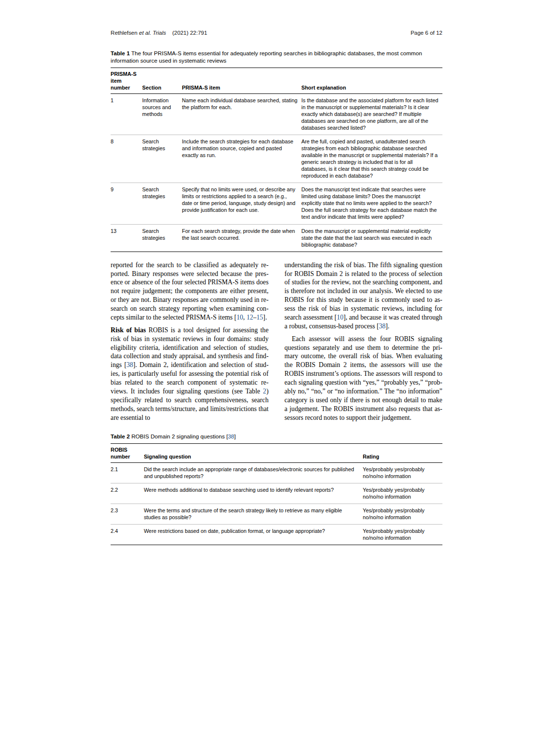Rethlefsen et al. Trials (2021) 22:791
Page 6 of 12
Table 1 The four PRISMA-S items essential for adequately reporting searches in bibliographic databases, the most common information source used in systematic reviews
| PRISMA-S item number | Section | PRISMA-S item | Short explanation |
| --- | --- | --- | --- |
| 1 | Information sources and methods | Name each individual database searched, stating the platform for each. | Is the database and the associated platform for each listed in the manuscript or supplemental materials? Is it clear exactly which database(s) are searched? If multiple databases are searched on one platform, are all of the databases searched listed? |
| 8 | Search strategies | Include the search strategies for each database and information source, copied and pasted exactly as run. | Are the full, copied and pasted, unadulterated search strategies from each bibliographic database searched available in the manuscript or supplemental materials? If a generic search strategy is included that is for all databases, is it clear that this search strategy could be reproduced in each database? |
| 9 | Search strategies | Specify that no limits were used, or describe any limits or restrictions applied to a search (e.g., date or time period, language, study design) and provide justification for each use. | Does the manuscript text indicate that searches were limited using database limits? Does the manuscript explicitly state that no limits were applied to the search? Does the full search strategy for each database match the text and/or indicate that limits were applied? |
| 13 | Search strategies | For each search strategy, provide the date when the last search occurred. | Does the manuscript or supplemental material explicitly state the date that the last search was executed in each bibliographic database? |
reported for the search to be classified as adequately reported. Binary responses were selected because the presence or absence of the four selected PRISMA-S items does not require judgement; the components are either present, or they are not. Binary responses are commonly used in research on search strategy reporting when examining concepts similar to the selected PRISMA-S items [10, 12–15].
Risk of bias ROBIS is a tool designed for assessing the risk of bias in systematic reviews in four domains: study eligibility criteria, identification and selection of studies, data collection and study appraisal, and synthesis and findings [38]. Domain 2, identification and selection of studies, is particularly useful for assessing the potential risk of bias related to the search component of systematic reviews. It includes four signaling questions (see Table 2) specifically related to search comprehensiveness, search methods, search terms/structure, and limits/restrictions that are essential to
understanding the risk of bias. The fifth signaling question for ROBIS Domain 2 is related to the process of selection of studies for the review, not the searching component, and is therefore not included in our analysis. We elected to use ROBIS for this study because it is commonly used to assess the risk of bias in systematic reviews, including for search assessment [10], and because it was created through a robust, consensus-based process [38].
Each assessor will assess the four ROBIS signaling questions separately and use them to determine the primary outcome, the overall risk of bias. When evaluating the ROBIS Domain 2 items, the assessors will use the ROBIS instrument’s options. The assessors will respond to each signaling question with “yes,” “probably yes,” “probably no,” “no,” or “no information.” The “no information” category is used only if there is not enough detail to make a judgement. The ROBIS instrument also requests that assessors record notes to support their judgement.
Table 2 ROBIS Domain 2 signaling questions [38]
| ROBIS number | Signaling question | Rating |
| --- | --- | --- |
| 2.1 | Did the search include an appropriate range of databases/electronic sources for published and unpublished reports? | Yes/probably yes/probably no/no/no information |
| 2.2 | Were methods additional to database searching used to identify relevant reports? | Yes/probably yes/probably no/no/no information |
| 2.3 | Were the terms and structure of the search strategy likely to retrieve as many eligible studies as possible? | Yes/probably yes/probably no/no/no information |
| 2.4 | Were restrictions based on date, publication format, or language appropriate? | Yes/probably yes/probably no/no/no information |